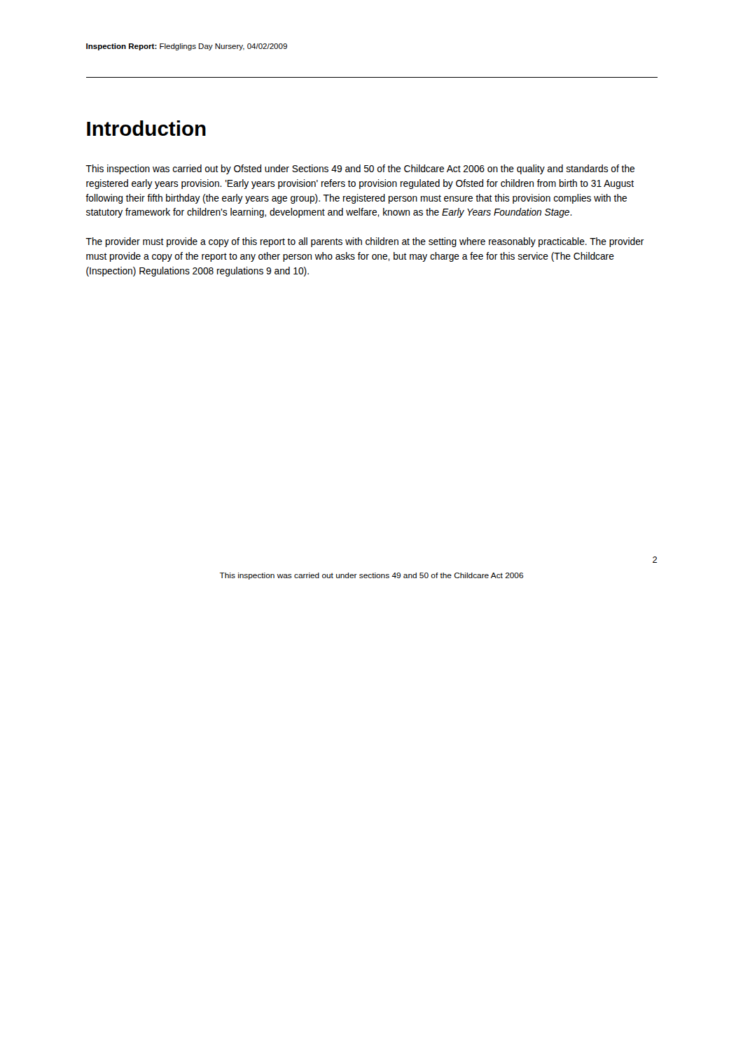Inspection Report: Fledglings Day Nursery, 04/02/2009
Introduction
This inspection was carried out by Ofsted under Sections 49 and 50 of the Childcare Act 2006 on the quality and standards of the registered early years provision. 'Early years provision' refers to provision regulated by Ofsted for children from birth to 31 August following their fifth birthday (the early years age group). The registered person must ensure that this provision complies with the statutory framework for children's learning, development and welfare, known as the Early Years Foundation Stage.
The provider must provide a copy of this report to all parents with children at the setting where reasonably practicable. The provider must provide a copy of the report to any other person who asks for one, but may charge a fee for this service (The Childcare (Inspection) Regulations 2008 regulations 9 and 10).
2
This inspection was carried out under sections 49 and 50 of the Childcare Act 2006